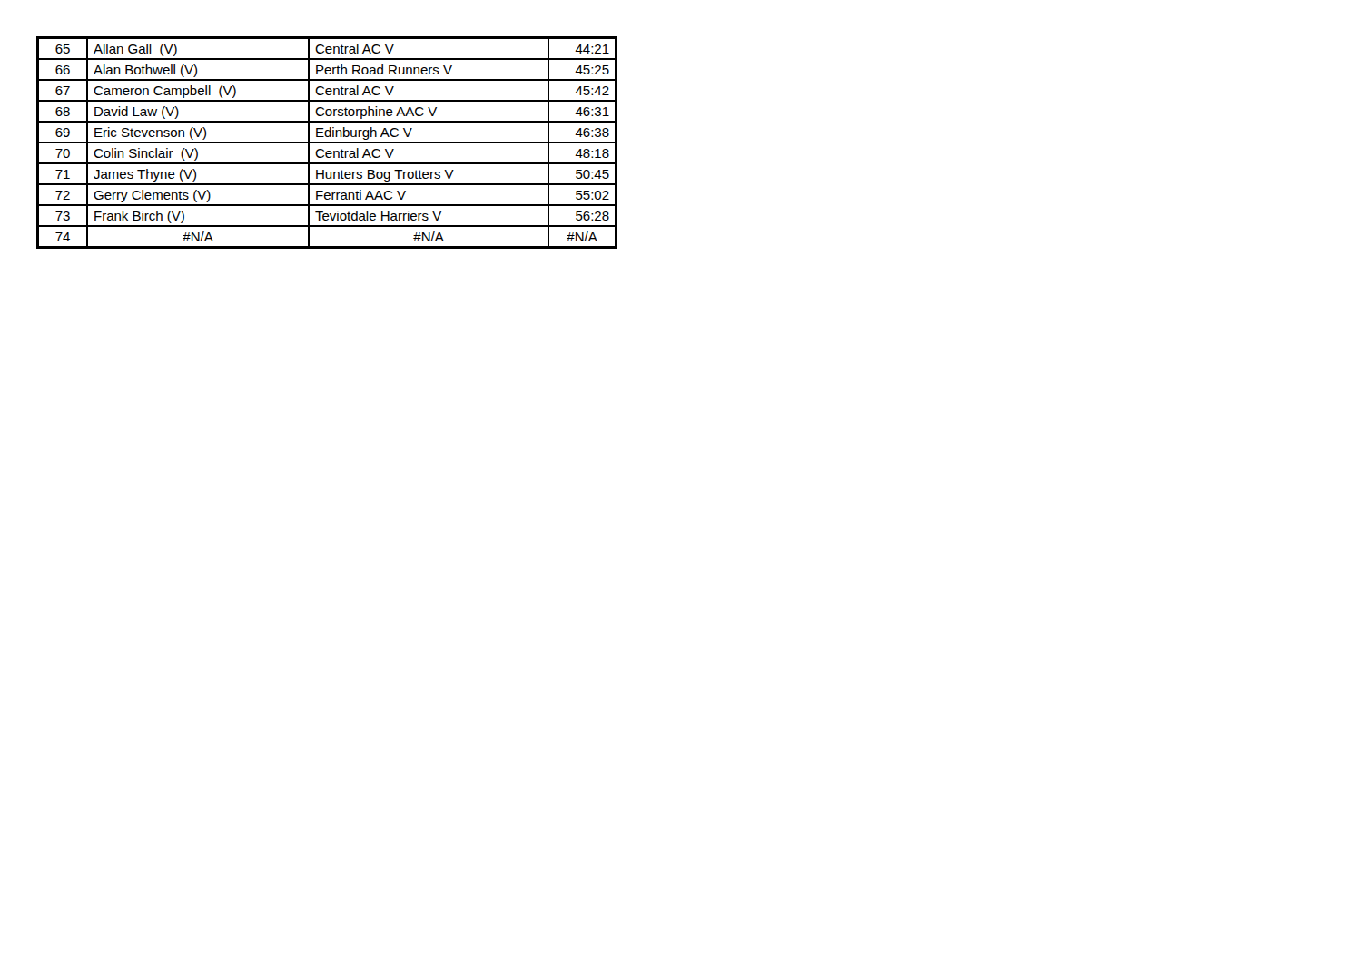| 65 | Allan Gall (V) | Central AC V | 44:21 |
| 66 | Alan Bothwell (V) | Perth Road Runners V | 45:25 |
| 67 | Cameron Campbell (V) | Central AC V | 45:42 |
| 68 | David Law (V) | Corstorphine AAC V | 46:31 |
| 69 | Eric Stevenson (V) | Edinburgh AC V | 46:38 |
| 70 | Colin Sinclair (V) | Central AC V | 48:18 |
| 71 | James Thyne (V) | Hunters Bog Trotters V | 50:45 |
| 72 | Gerry Clements (V) | Ferranti AAC V | 55:02 |
| 73 | Frank Birch (V) | Teviotdale Harriers V | 56:28 |
| 74 | #N/A | #N/A | #N/A |